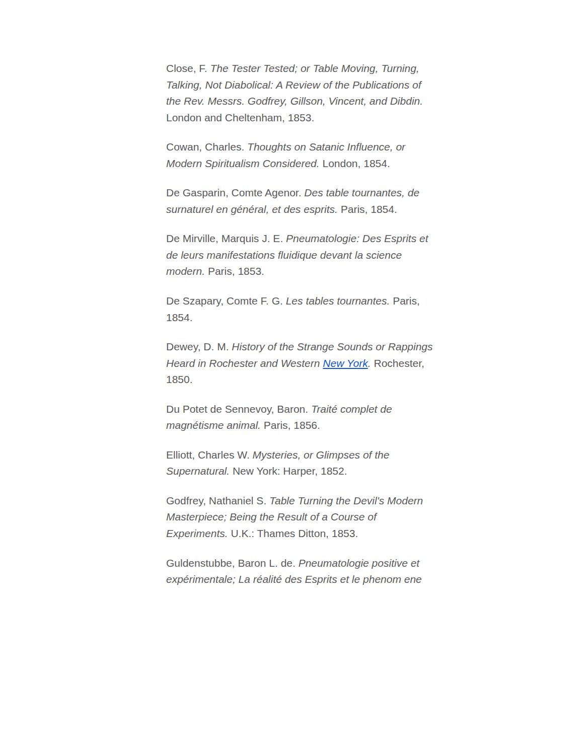Close, F. The Tester Tested; or Table Moving, Turning, Talking, Not Diabolical: A Review of the Publications of the Rev. Messrs. Godfrey, Gillson, Vincent, and Dibdin. London and Cheltenham, 1853.
Cowan, Charles. Thoughts on Satanic Influence, or Modern Spiritualism Considered. London, 1854.
De Gasparin, Comte Agenor. Des table tournantes, de surnaturel en général, et des esprits. Paris, 1854.
De Mirville, Marquis J. E. Pneumatologie: Des Esprits et de leurs manifestations fluidique devant la science modern. Paris, 1853.
De Szapary, Comte F. G. Les tables tournantes. Paris, 1854.
Dewey, D. M. History of the Strange Sounds or Rappings Heard in Rochester and Western New York. Rochester, 1850.
Du Potet de Sennevoy, Baron. Traité complet de magnétisme animal. Paris, 1856.
Elliott, Charles W. Mysteries, or Glimpses of the Supernatural. New York: Harper, 1852.
Godfrey, Nathaniel S. Table Turning the Devil's Modern Masterpiece; Being the Result of a Course of Experiments. U.K.: Thames Ditton, 1853.
Guldenstubbe, Baron L. de. Pneumatologie positive et expérimentale; La réalité des Esprits et le phenom ene